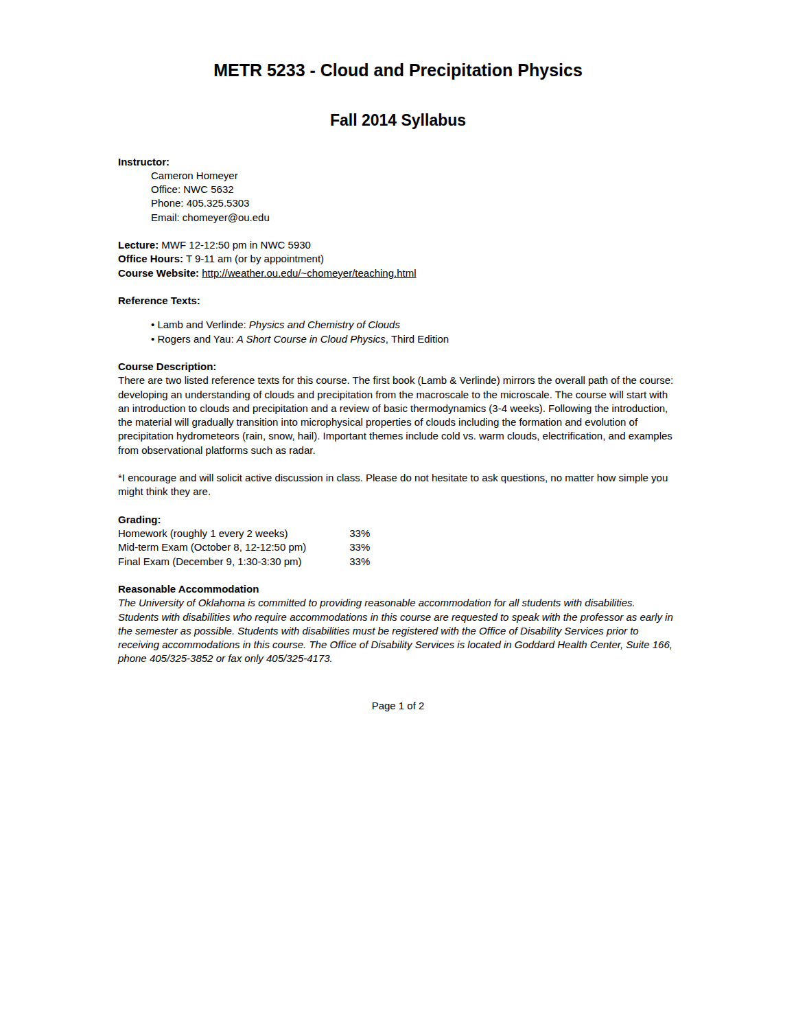METR 5233 - Cloud and Precipitation Physics
Fall 2014 Syllabus
Instructor:
Cameron Homeyer
Office: NWC 5632
Phone: 405.325.5303
Email: chomeyer@ou.edu
Lecture: MWF 12-12:50 pm in NWC 5930
Office Hours: T 9-11 am (or by appointment)
Course Website: http://weather.ou.edu/~chomeyer/teaching.html
Reference Texts:
• Lamb and Verlinde: Physics and Chemistry of Clouds
• Rogers and Yau: A Short Course in Cloud Physics, Third Edition
Course Description:
There are two listed reference texts for this course. The first book (Lamb & Verlinde) mirrors the overall path of the course: developing an understanding of clouds and precipitation from the macroscale to the microscale. The course will start with an introduction to clouds and precipitation and a review of basic thermodynamics (3-4 weeks). Following the introduction, the material will gradually transition into microphysical properties of clouds including the formation and evolution of precipitation hydrometeors (rain, snow, hail). Important themes include cold vs. warm clouds, electrification, and examples from observational platforms such as radar.
*I encourage and will solicit active discussion in class. Please do not hesitate to ask questions, no matter how simple you might think they are.
Grading:
| Homework (roughly 1 every 2 weeks) | 33% |
| Mid-term Exam (October 8, 12-12:50 pm) | 33% |
| Final Exam (December 9, 1:30-3:30 pm) | 33% |
Reasonable Accommodation
The University of Oklahoma is committed to providing reasonable accommodation for all students with disabilities. Students with disabilities who require accommodations in this course are requested to speak with the professor as early in the semester as possible. Students with disabilities must be registered with the Office of Disability Services prior to receiving accommodations in this course. The Office of Disability Services is located in Goddard Health Center, Suite 166, phone 405/325-3852 or fax only 405/325-4173.
Page 1 of 2